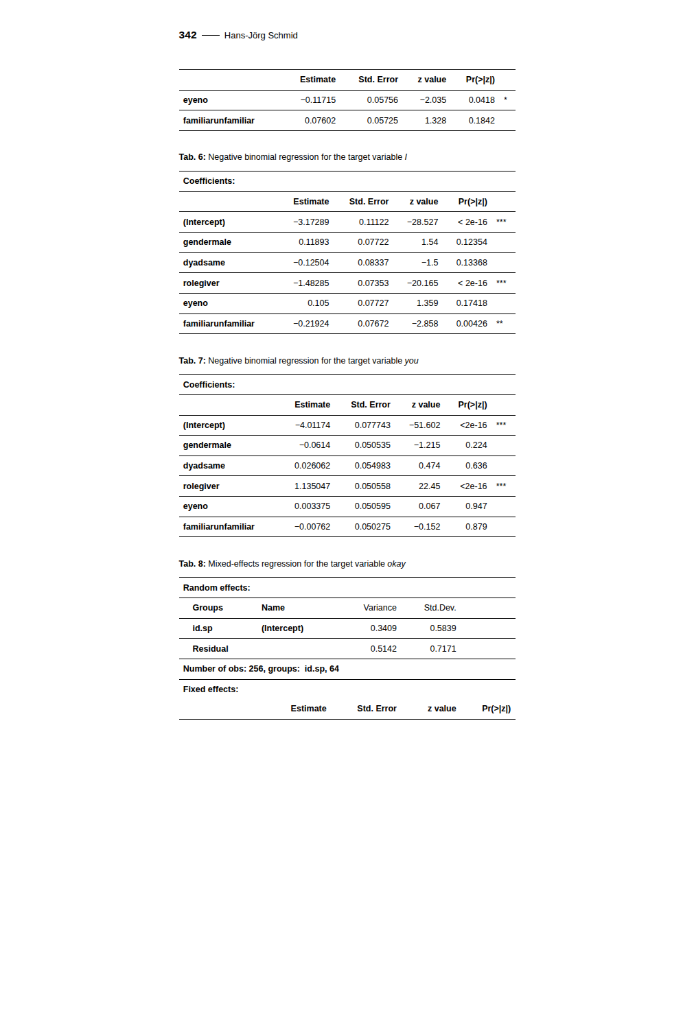342 Hans-Jörg Schmid
| | Estimate | Std. Error | z value | Pr(>/z/) | |
| --- | --- | --- | --- | --- | --- |
| eyeno | −0.11715 | 0.05756 | −2.035 | 0.0418 | * |
| familiarunfamiliar | 0.07602 | 0.05725 | 1.328 | 0.1842 | |
Tab. 6: Negative binomial regression for the target variable I
| Coefficients: |
| | Estimate | Std. Error | z value | Pr(>/z/) | |
| (Intercept) | −3.17289 | 0.11122 | −28.527 | < 2e-16 | *** |
| gendermale | 0.11893 | 0.07722 | 1.54 | 0.12354 | |
| dyadsame | −0.12504 | 0.08337 | −1.5 | 0.13368 | |
| rolegiver | −1.48285 | 0.07353 | −20.165 | < 2e-16 | *** |
| eyeno | 0.105 | 0.07727 | 1.359 | 0.17418 | |
| familiarunfamiliar | −0.21924 | 0.07672 | −2.858 | 0.00426 | ** |
Tab. 7: Negative binomial regression for the target variable you
| Coefficients: |
| | Estimate | Std. Error | z value | Pr(>/z/) | |
| (Intercept) | −4.01174 | 0.077743 | −51.602 | <2e-16 | *** |
| gendermale | −0.0614 | 0.050535 | −1.215 | 0.224 | |
| dyadsame | 0.026062 | 0.054983 | 0.474 | 0.636 | |
| rolegiver | 1.135047 | 0.050558 | 22.45 | <2e-16 | *** |
| eyeno | 0.003375 | 0.050595 | 0.067 | 0.947 | |
| familiarunfamiliar | −0.00762 | 0.050275 | −0.152 | 0.879 | |
Tab. 8: Mixed-effects regression for the target variable okay
| Random effects: |
| Groups | Name | Variance | Std.Dev. | |
| id.sp | (Intercept) | 0.3409 | 0.5839 | |
| Residual | | 0.5142 | 0.7171 | |
| Number of obs: 256, groups: id.sp, 64 |
| Fixed effects: |
| | Estimate | Std. Error | z value | Pr(>/z/) |